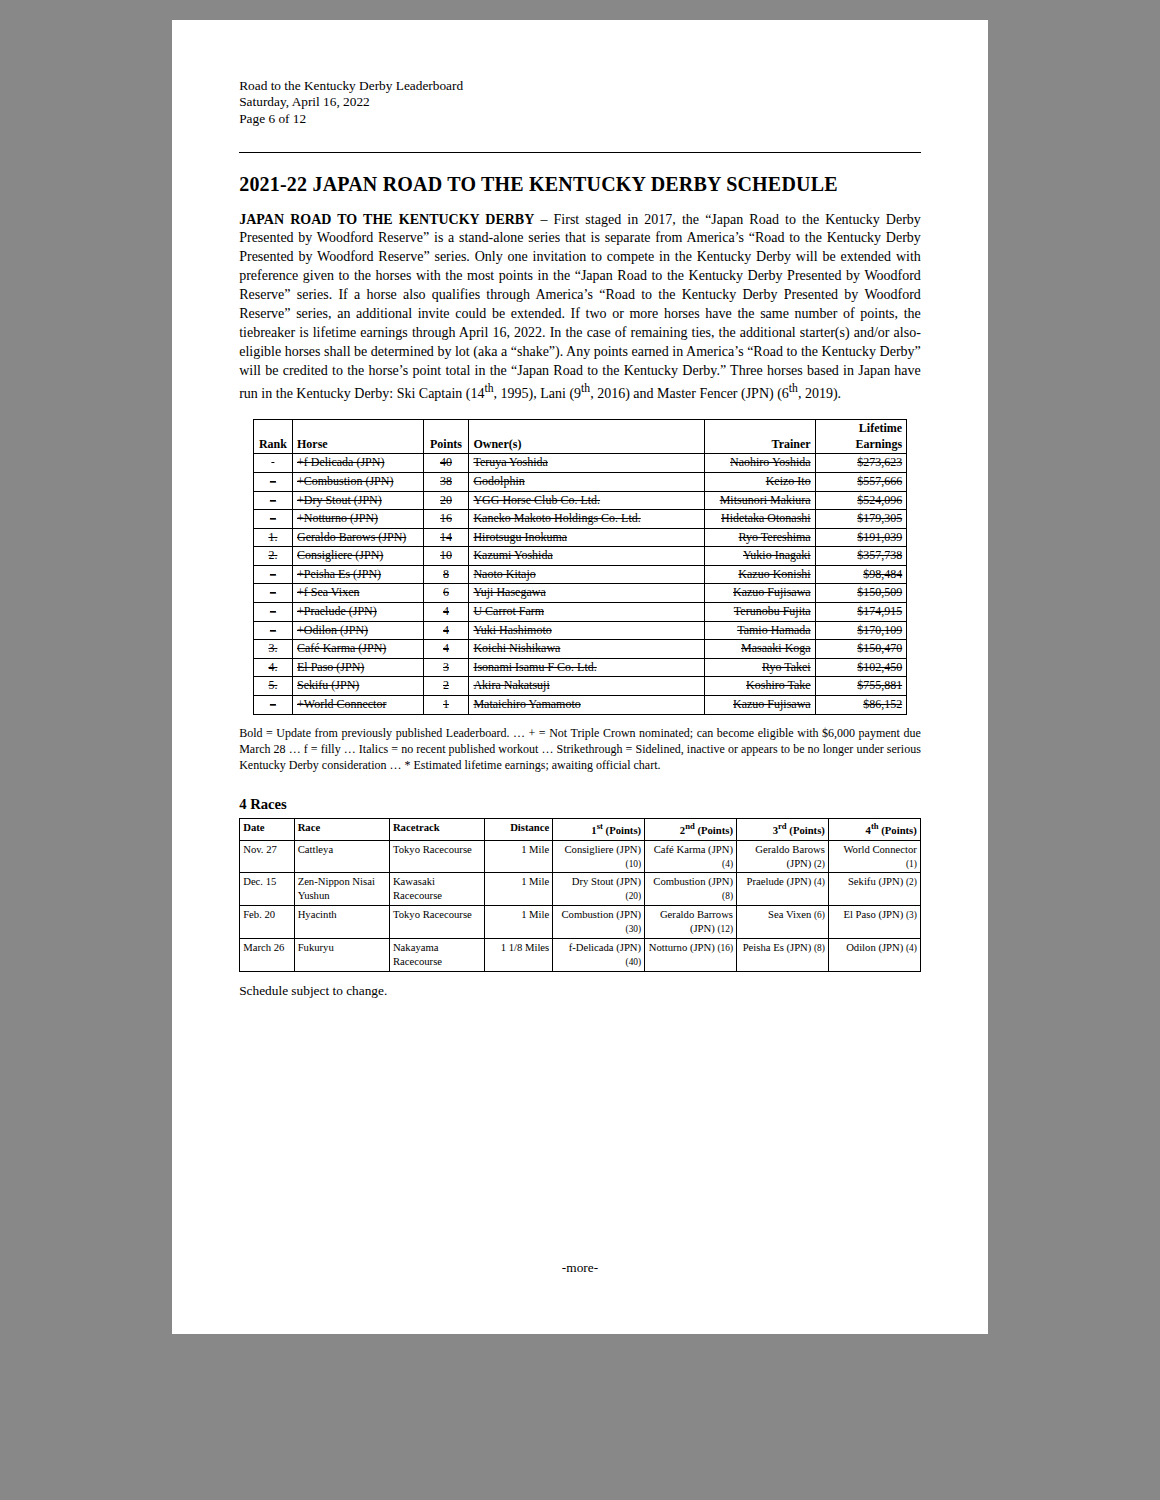Road to the Kentucky Derby Leaderboard
Saturday, April 16, 2022
Page 6 of 12
2021-22 JAPAN ROAD TO THE KENTUCKY DERBY SCHEDULE
JAPAN ROAD TO THE KENTUCKY DERBY – First staged in 2017, the “Japan Road to the Kentucky Derby Presented by Woodford Reserve” is a stand-alone series that is separate from America’s “Road to the Kentucky Derby Presented by Woodford Reserve” series. Only one invitation to compete in the Kentucky Derby will be extended with preference given to the horses with the most points in the “Japan Road to the Kentucky Derby Presented by Woodford Reserve” series. If a horse also qualifies through America’s “Road to the Kentucky Derby Presented by Woodford Reserve” series, an additional invite could be extended. If two or more horses have the same number of points, the tiebreaker is lifetime earnings through April 16, 2022. In the case of remaining ties, the additional starter(s) and/or also-eligible horses shall be determined by lot (aka a “shake”). Any points earned in America’s “Road to the Kentucky Derby” will be credited to the horse’s point total in the “Japan Road to the Kentucky Derby.” Three horses based in Japan have run in the Kentucky Derby: Ski Captain (14th, 1995), Lani (9th, 2016) and Master Fencer (JPN) (6th, 2019).
| Rank | Horse | Points | Owner(s) | Trainer | Lifetime Earnings |
| --- | --- | --- | --- | --- | --- |
| | +f Delicada (JPN) | 40 | Teruya Yoshida | Naohiro Yoshida | $273,623 |
| – | +Combustion (JPN) | 38 | Godolphin | Keizo Ito | $557,666 |
| – | +Dry Stout (JPN) | 20 | YGG Horse Club Co. Ltd. | Mitsunori Makiura | $524,096 |
| – | +Notturno (JPN) | 16 | Kaneko Makoto Holdings Co. Ltd. | Hidetaka Otonashi | $179,305 |
| 1. | Geraldo Barows (JPN) | 14 | Hirotsugu Inokuma | Ryo Tereshima | $191,039 |
| 2. | Consigliere (JPN) | 10 | Kazumi Yoshida | Yukio Inagaki | $357,738 |
| – | +Peisha Es (JPN) | 8 | Naoto Kitajo | Kazuo Konishi | $98,484 |
| – | +f Sea Vixen | 6 | Yuji Hasegawa | Kazuo Fujisawa | $150,509 |
| – | +Praelude (JPN) | 4 | U Carrot Farm | Terunobu Fujita | $174,915 |
| – | +Odilon (JPN) | 4 | Yuki Hashimoto | Tamio Hamada | $170,109 |
| 3. | Café Karma (JPN) | 4 | Koichi Nishikawa | Masaaki Koga | $150,470 |
| 4. | El Paso (JPN) | 3 | Isonami Isamu F Co. Ltd. | Ryo Takei | $102,450 |
| 5. | Sekifu (JPN) | 2 | Akira Nakatsuji | Koshiro Take | $755,881 |
| – | +World Connector | 1 | Mataichiro Yamamoto | Kazuo Fujisawa | $86,152 |
Bold = Update from previously published Leaderboard. … + = Not Triple Crown nominated; can become eligible with $6,000 payment due March 28 … f = filly … Italics = no recent published workout … Strikethrough = Sidelined, inactive or appears to be no longer under serious Kentucky Derby consideration … * Estimated lifetime earnings; awaiting official chart.
4 Races
| Date | Race | Racetrack | Distance | 1 st (Points) | 2 nd (Points) | 3 rd (Points) | 4 th (Points) |
| --- | --- | --- | --- | --- | --- | --- | --- |
| Nov. 27 | Cattleya | Tokyo Racecourse | 1 Mile | Consigliere (JPN) (10) | Café Karma (JPN) (4) | Geraldo Barows (JPN) (2) | World Connector (1) |
| Dec. 15 | Zen-Nippon Nisai Yushun | Kawasaki Racecourse | 1 Mile | Dry Stout (JPN) (20) | Combustion (JPN) (8) | Praelude (JPN) (4) | Sekifu (JPN) (2) |
| Feb. 20 | Hyacinth | Tokyo Racecourse | 1 Mile | Combustion (JPN) (30) | Geraldo Barrows (JPN) (12) | Sea Vixen (6) | El Paso (JPN) (3) |
| March 26 | Fukuryu | Nakayama Racecourse | 1 1/8 Miles | f-Delicada (JPN) (40) | Notturno (JPN) (16) | Peisha Es (JPN) (8) | Odilon (JPN) (4) |
Schedule subject to change.
-more-